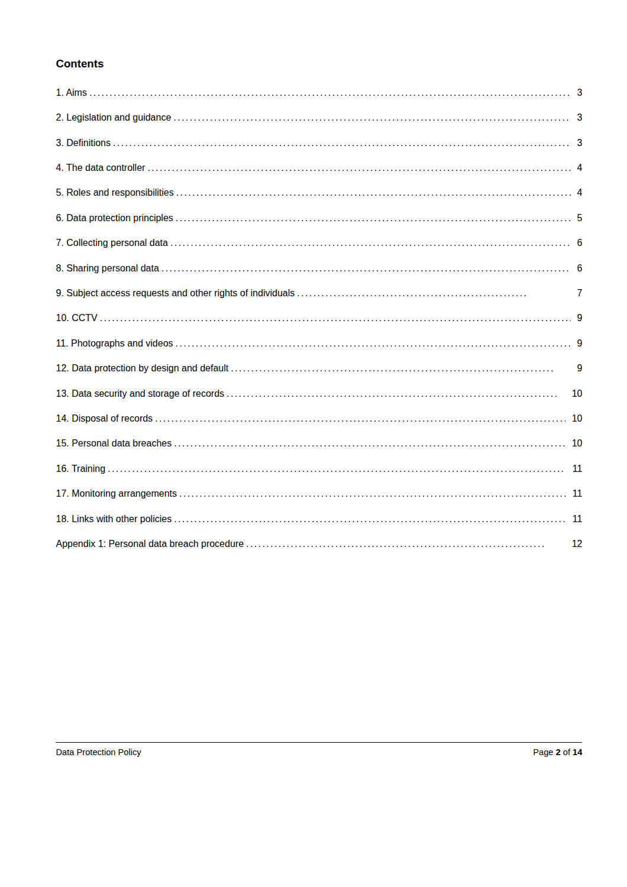Contents
1. Aims .................................................................................................................................. 3
2. Legislation and guidance ..................................................................................................... 3
3. Definitions ............................................................................................................................. 3
4. The data controller .............................................................................................................. 4
5. Roles and responsibilities .................................................................................................... 4
6. Data protection principles ..................................................................................................... 5
7. Collecting personal data ....................................................................................................... 6
8. Sharing personal data .......................................................................................................... 6
9. Subject access requests and other rights of individuals ......................................................... 7
10. CCTV ................................................................................................................................ 9
11. Photographs and videos .................................................................................................... 9
12. Data protection by design and default ................................................................................ 9
13. Data security and storage of records .................................................................................. 10
14. Disposal of records ........................................................................................................... 10
15. Personal data breaches .................................................................................................... 10
16. Training .............................................................................................................................. 11
17. Monitoring arrangements .................................................................................................. 11
18. Links with other policies .................................................................................................... 11
Appendix 1: Personal data breach procedure .......................................................................... 12
Data Protection Policy Page 2 of 14